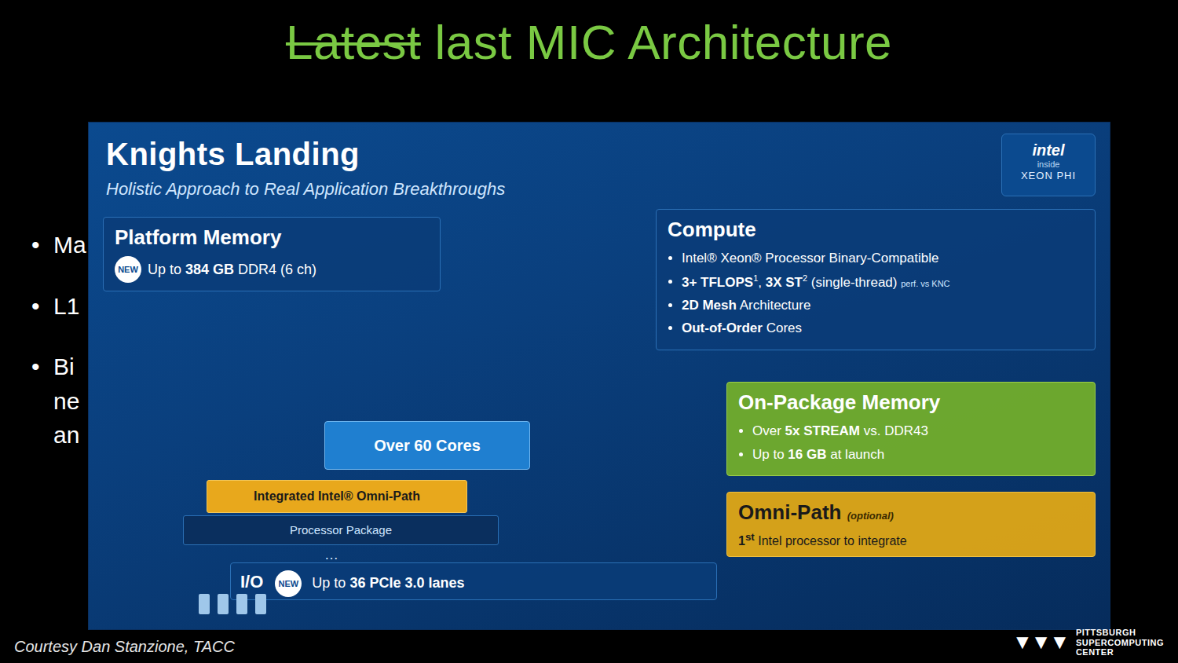Latest last MIC Architecture
Ma
L1
Bi
ne
an
Knights Landing
Holistic Approach to Real Application Breakthroughs
intel
inside
XEON PHI
Platform Memory
NEW Up to 384 GB DDR4 (6 ch)
Compute
Intel® Xeon® Processor Binary-Compatible
3+ TFLOPS 1, 3X ST 2 (single-thread) perf. vs KNC
2D Mesh Architecture
Out-of-Order Cores
Over 60 Cores
On-Package Memory
Over 5x STREAM vs. DDR43
Up to 16 GB at launch
Integrated Intel® Omni-Path
Omni-Path (optional)
1st Intel processor to integrate
Processor Package
…
I/O NEW Up to 36 PCIe 3.0 lanes
Courtesy Dan Stanzione, TACC
▼▼▼ PITTSBURGH
SUPERCOMPUTING
CENTER